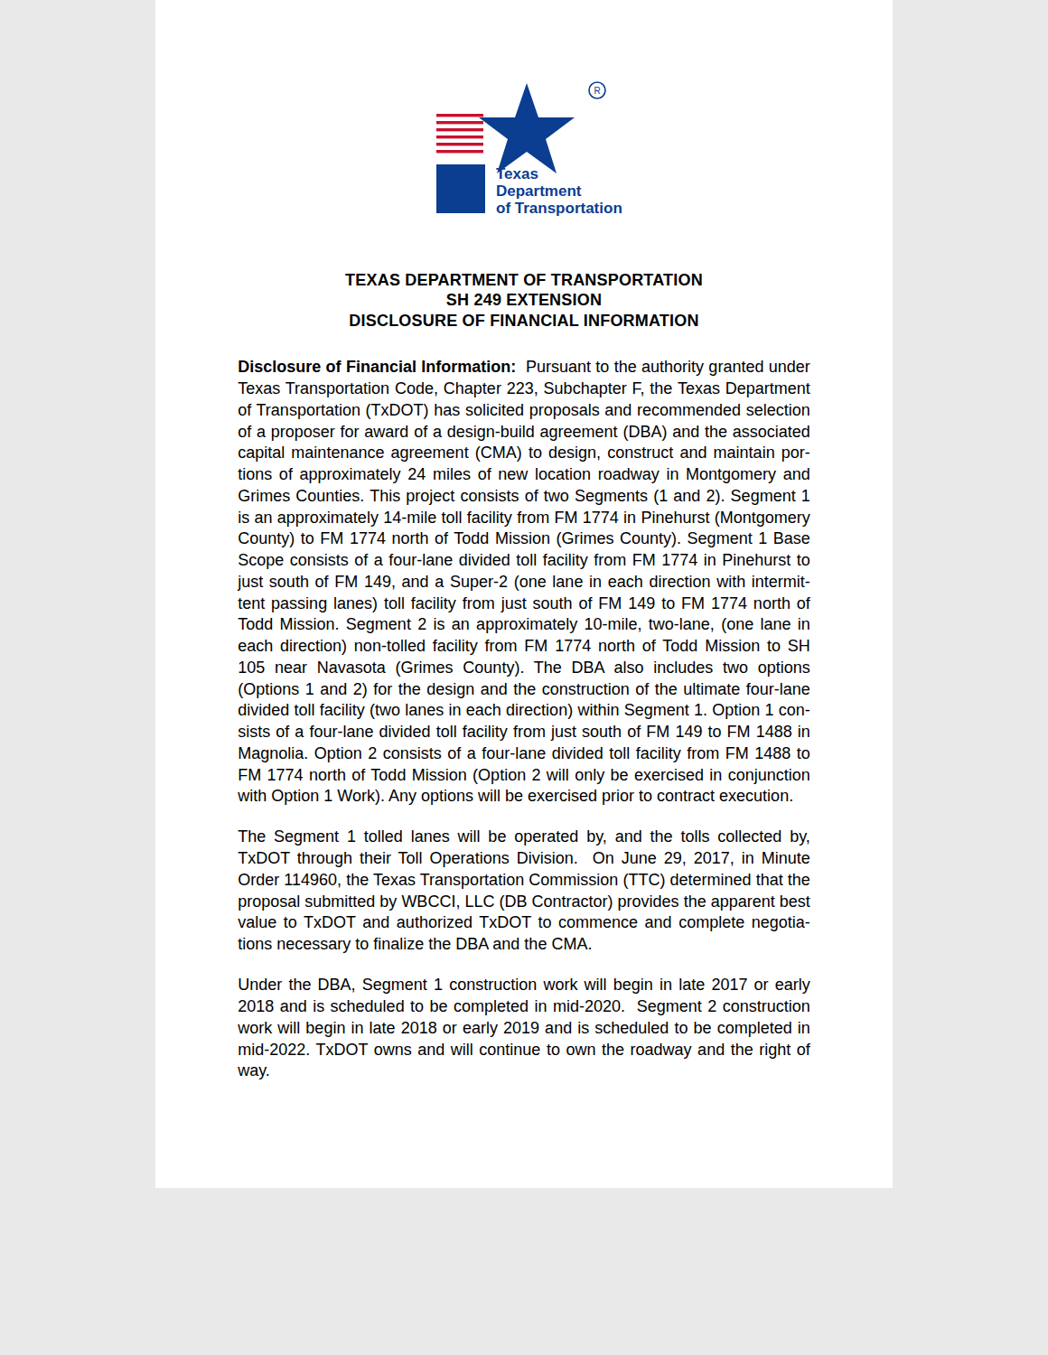R Texas Department of Transportation
TEXAS DEPARTMENT OF TRANSPORTATION
SH 249 EXTENSION
DISCLOSURE OF FINANCIAL INFORMATION
Disclosure of Financial Information: Pursuant to the authority granted under Texas Transportation Code, Chapter 223, Subchapter F, the Texas Department of Transportation (TxDOT) has solicited proposals and recommended selection of a proposer for award of a design-build agreement (DBA) and the associated capital maintenance agreement (CMA) to design, construct and maintain portions of approximately 24 miles of new location roadway in Montgomery and Grimes Counties. This project consists of two Segments (1 and 2). Segment 1 is an approximately 14-mile toll facility from FM 1774 in Pinehurst (Montgomery County) to FM 1774 north of Todd Mission (Grimes County). Segment 1 Base Scope consists of a four-lane divided toll facility from FM 1774 in Pinehurst to just south of FM 149, and a Super-2 (one lane in each direction with intermittent passing lanes) toll facility from just south of FM 149 to FM 1774 north of Todd Mission. Segment 2 is an approximately 10-mile, two-lane, (one lane in each direction) non-tolled facility from FM 1774 north of Todd Mission to SH 105 near Navasota (Grimes County). The DBA also includes two options (Options 1 and 2) for the design and the construction of the ultimate four-lane divided toll facility (two lanes in each direction) within Segment 1. Option 1 consists of a four-lane divided toll facility from just south of FM 149 to FM 1488 in Magnolia. Option 2 consists of a four-lane divided toll facility from FM 1488 to FM 1774 north of Todd Mission (Option 2 will only be exercised in conjunction with Option 1 Work). Any options will be exercised prior to contract execution.
The Segment 1 tolled lanes will be operated by, and the tolls collected by, TxDOT through their Toll Operations Division. On June 29, 2017, in Minute Order 114960, the Texas Transportation Commission (TTC) determined that the proposal submitted by WBCCI, LLC (DB Contractor) provides the apparent best value to TxDOT and authorized TxDOT to commence and complete negotiations necessary to finalize the DBA and the CMA.
Under the DBA, Segment 1 construction work will begin in late 2017 or early 2018 and is scheduled to be completed in mid-2020. Segment 2 construction work will begin in late 2018 or early 2019 and is scheduled to be completed in mid-2022. TxDOT owns and will continue to own the roadway and the right of way.